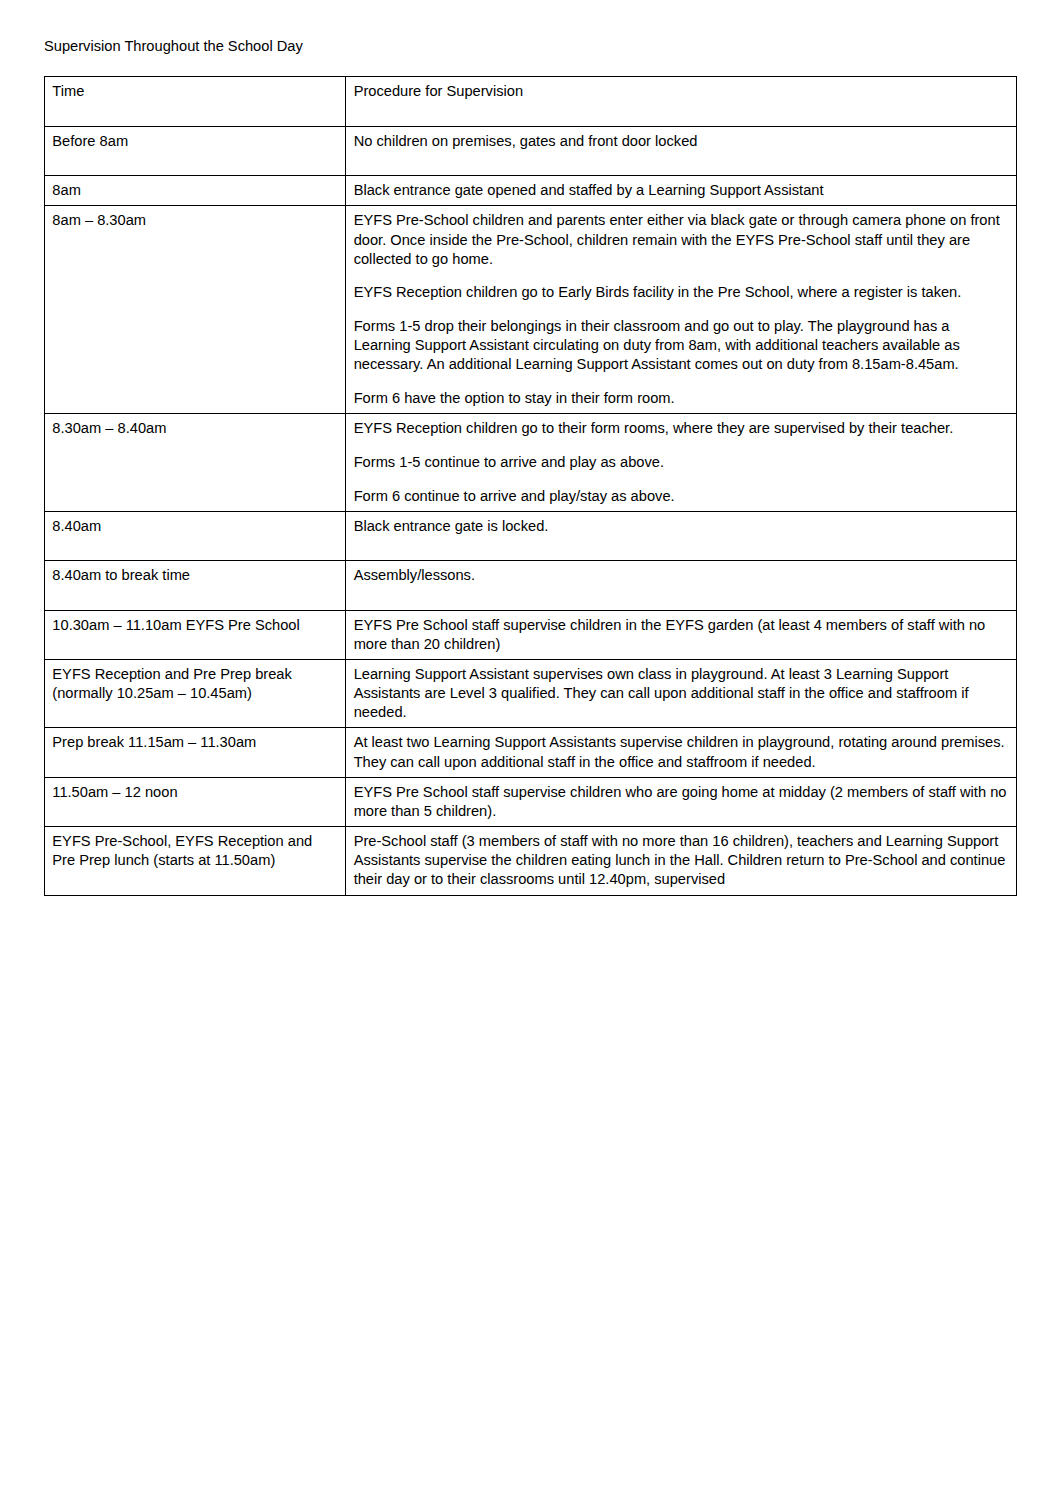Supervision Throughout the School Day
| Time | Procedure for Supervision |
| --- | --- |
| Before 8am | No children on premises, gates and front door locked |
| 8am | Black entrance gate opened and staffed by a Learning Support Assistant |
| 8am – 8.30am | EYFS Pre-School children and parents enter either via black gate or through camera phone on front door. Once inside the Pre-School, children remain with the EYFS Pre-School staff until they are collected to go home. EYFS Reception children go to Early Birds facility in the Pre School, where a register is taken. Forms 1-5 drop their belongings in their classroom and go out to play. The playground has a Learning Support Assistant circulating on duty from 8am, with additional teachers available as necessary. An additional Learning Support Assistant comes out on duty from 8.15am-8.45am. Form 6 have the option to stay in their form room. |
| 8.30am – 8.40am | EYFS Reception children go to their form rooms, where they are supervised by their teacher. Forms 1-5 continue to arrive and play as above. Form 6 continue to arrive and play/stay as above. |
| 8.40am | Black entrance gate is locked. |
| 8.40am to break time | Assembly/lessons. |
| 10.30am – 11.10am EYFS Pre School | EYFS Pre School staff supervise children in the EYFS garden (at least 4 members of staff with no more than 20 children) |
| EYFS Reception and Pre Prep break (normally 10.25am – 10.45am) | Learning Support Assistant supervises own class in playground. At least 3 Learning Support Assistants are Level 3 qualified. They can call upon additional staff in the office and staffroom if needed. |
| Prep break 11.15am – 11.30am | At least two Learning Support Assistants supervise children in playground, rotating around premises. They can call upon additional staff in the office and staffroom if needed. |
| 11.50am – 12 noon | EYFS Pre School staff supervise children who are going home at midday (2 members of staff with no more than 5 children). |
| EYFS Pre-School, EYFS Reception and Pre Prep lunch (starts at 11.50am) | Pre-School staff (3 members of staff with no more than 16 children), teachers and Learning Support Assistants supervise the children eating lunch in the Hall. Children return to Pre-School and continue their day or to their classrooms until 12.40pm, supervised |